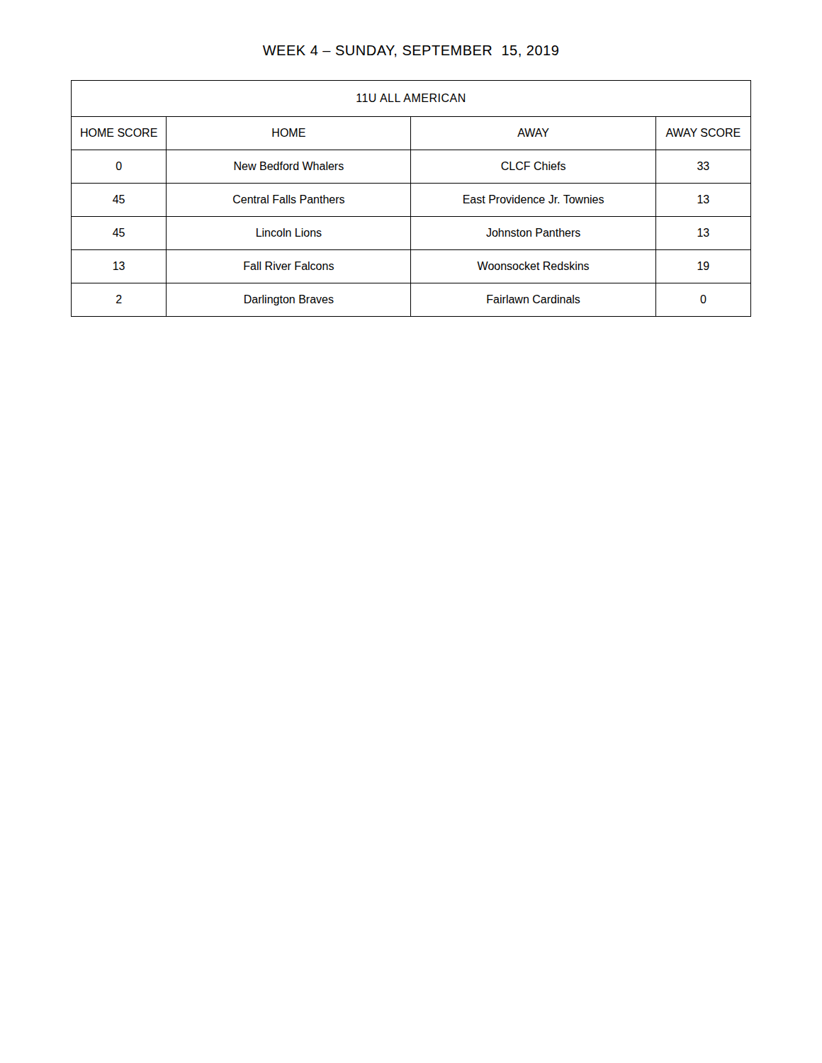WEEK 4 – SUNDAY, SEPTEMBER 15, 2019
11U ALL AMERICAN
| HOME SCORE | HOME | AWAY | AWAY SCORE |
| --- | --- | --- | --- |
| 0 | New Bedford Whalers | CLCF Chiefs | 33 |
| 45 | Central Falls Panthers | East Providence Jr. Townies | 13 |
| 45 | Lincoln Lions | Johnston Panthers | 13 |
| 13 | Fall River Falcons | Woonsocket Redskins | 19 |
| 2 | Darlington Braves | Fairlawn Cardinals | 0 |